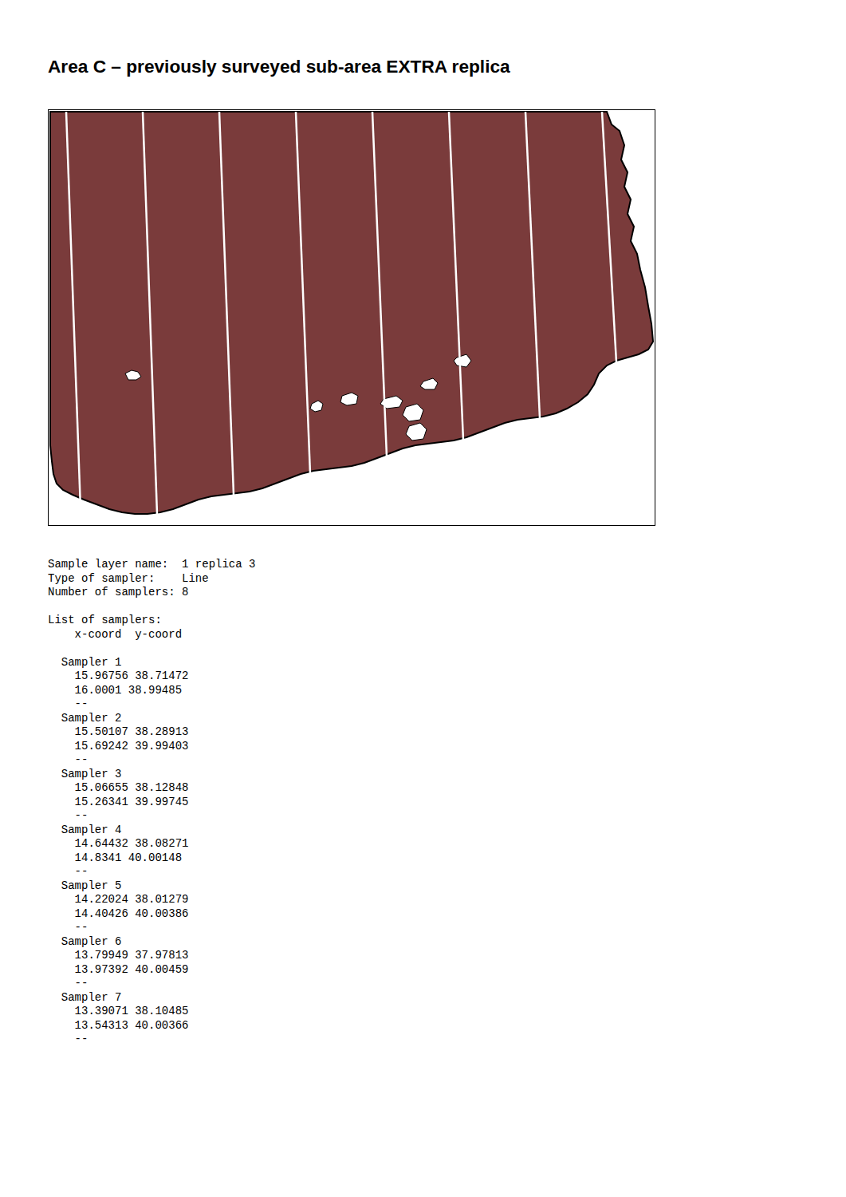Area C – previously surveyed sub-area EXTRA replica
Area C – previously surveyed sub-area EXTRA replica A dark reddish-brown polygon representing the survey sub-area, crossed by eight near-vertical white line samplers. Several small white holes (excluded patches) appear in the lower portion of the polygon.
Sample layer name:  1 replica 3
Type of sampler:    Line
Number of samplers: 8

List of samplers:
    x-coord  y-coord

  Sampler 1
    15.96756 38.71472
    16.0001 38.99485
    --
  Sampler 2
    15.50107 38.28913
    15.69242 39.99403
    --
  Sampler 3
    15.06655 38.12848
    15.26341 39.99745
    --
  Sampler 4
    14.64432 38.08271
    14.8341 40.00148
    --
  Sampler 5
    14.22024 38.01279
    14.40426 40.00386
    --
  Sampler 6
    13.79949 37.97813
    13.97392 40.00459
    --
  Sampler 7
    13.39071 38.10485
    13.54313 40.00366
    --